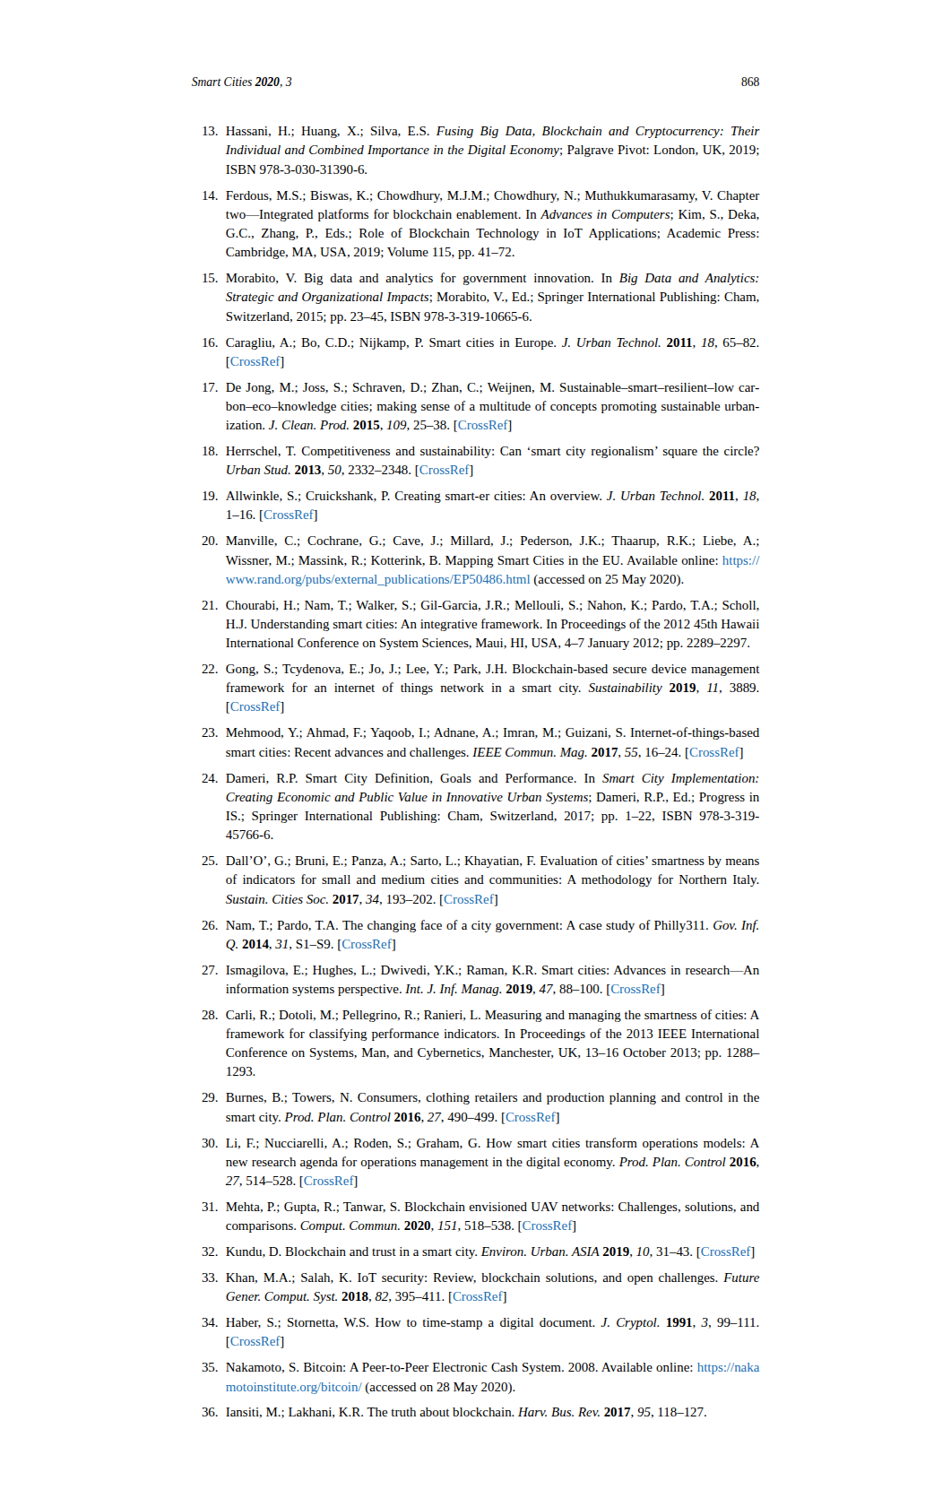Smart Cities 2020, 3
868
13. Hassani, H.; Huang, X.; Silva, E.S. Fusing Big Data, Blockchain and Cryptocurrency: Their Individual and Combined Importance in the Digital Economy; Palgrave Pivot: London, UK, 2019; ISBN 978-3-030-31390-6.
14. Ferdous, M.S.; Biswas, K.; Chowdhury, M.J.M.; Chowdhury, N.; Muthukkumarasamy, V. Chapter two—Integrated platforms for blockchain enablement. In Advances in Computers; Kim, S., Deka, G.C., Zhang, P., Eds.; Role of Blockchain Technology in IoT Applications; Academic Press: Cambridge, MA, USA, 2019; Volume 115, pp. 41–72.
15. Morabito, V. Big data and analytics for government innovation. In Big Data and Analytics: Strategic and Organizational Impacts; Morabito, V., Ed.; Springer International Publishing: Cham, Switzerland, 2015; pp. 23–45, ISBN 978-3-319-10665-6.
16. Caragliu, A.; Bo, C.D.; Nijkamp, P. Smart cities in Europe. J. Urban Technol. 2011, 18, 65–82. [CrossRef]
17. De Jong, M.; Joss, S.; Schraven, D.; Zhan, C.; Weijnen, M. Sustainable–smart–resilient–low carbon–eco–knowledge cities; making sense of a multitude of concepts promoting sustainable urbanization. J. Clean. Prod. 2015, 109, 25–38. [CrossRef]
18. Herrschel, T. Competitiveness and sustainability: Can ‘smart city regionalism’ square the circle? Urban Stud. 2013, 50, 2332–2348. [CrossRef]
19. Allwinkle, S.; Cruickshank, P. Creating smart-er cities: An overview. J. Urban Technol. 2011, 18, 1–16. [CrossRef]
20. Manville, C.; Cochrane, G.; Cave, J.; Millard, J.; Pederson, J.K.; Thaarup, R.K.; Liebe, A.; Wissner, M.; Massink, R.; Kotterink, B. Mapping Smart Cities in the EU. Available online: https://www.rand.org/pubs/external_publications/EP50486.html (accessed on 25 May 2020).
21. Chourabi, H.; Nam, T.; Walker, S.; Gil-Garcia, J.R.; Mellouli, S.; Nahon, K.; Pardo, T.A.; Scholl, H.J. Understanding smart cities: An integrative framework. In Proceedings of the 2012 45th Hawaii International Conference on System Sciences, Maui, HI, USA, 4–7 January 2012; pp. 2289–2297.
22. Gong, S.; Tcydenova, E.; Jo, J.; Lee, Y.; Park, J.H. Blockchain-based secure device management framework for an internet of things network in a smart city. Sustainability 2019, 11, 3889. [CrossRef]
23. Mehmood, Y.; Ahmad, F.; Yaqoob, I.; Adnane, A.; Imran, M.; Guizani, S. Internet-of-things-based smart cities: Recent advances and challenges. IEEE Commun. Mag. 2017, 55, 16–24. [CrossRef]
24. Dameri, R.P. Smart City Definition, Goals and Performance. In Smart City Implementation: Creating Economic and Public Value in Innovative Urban Systems; Dameri, R.P., Ed.; Progress in IS.; Springer International Publishing: Cham, Switzerland, 2017; pp. 1–22, ISBN 978-3-319-45766-6.
25. Dall’O’, G.; Bruni, E.; Panza, A.; Sarto, L.; Khayatian, F. Evaluation of cities’ smartness by means of indicators for small and medium cities and communities: A methodology for Northern Italy. Sustain. Cities Soc. 2017, 34, 193–202. [CrossRef]
26. Nam, T.; Pardo, T.A. The changing face of a city government: A case study of Philly311. Gov. Inf. Q. 2014, 31, S1–S9. [CrossRef]
27. Ismagilova, E.; Hughes, L.; Dwivedi, Y.K.; Raman, K.R. Smart cities: Advances in research—An information systems perspective. Int. J. Inf. Manag. 2019, 47, 88–100. [CrossRef]
28. Carli, R.; Dotoli, M.; Pellegrino, R.; Ranieri, L. Measuring and managing the smartness of cities: A framework for classifying performance indicators. In Proceedings of the 2013 IEEE International Conference on Systems, Man, and Cybernetics, Manchester, UK, 13–16 October 2013; pp. 1288–1293.
29. Burnes, B.; Towers, N. Consumers, clothing retailers and production planning and control in the smart city. Prod. Plan. Control 2016, 27, 490–499. [CrossRef]
30. Li, F.; Nucciarelli, A.; Roden, S.; Graham, G. How smart cities transform operations models: A new research agenda for operations management in the digital economy. Prod. Plan. Control 2016, 27, 514–528. [CrossRef]
31. Mehta, P.; Gupta, R.; Tanwar, S. Blockchain envisioned UAV networks: Challenges, solutions, and comparisons. Comput. Commun. 2020, 151, 518–538. [CrossRef]
32. Kundu, D. Blockchain and trust in a smart city. Environ. Urban. ASIA 2019, 10, 31–43. [CrossRef]
33. Khan, M.A.; Salah, K. IoT security: Review, blockchain solutions, and open challenges. Future Gener. Comput. Syst. 2018, 82, 395–411. [CrossRef]
34. Haber, S.; Stornetta, W.S. How to time-stamp a digital document. J. Cryptol. 1991, 3, 99–111. [CrossRef]
35. Nakamoto, S. Bitcoin: A Peer-to-Peer Electronic Cash System. 2008. Available online: https://nakamotoinstitute.org/bitcoin/ (accessed on 28 May 2020).
36. Iansiti, M.; Lakhani, K.R. The truth about blockchain. Harv. Bus. Rev. 2017, 95, 118–127.